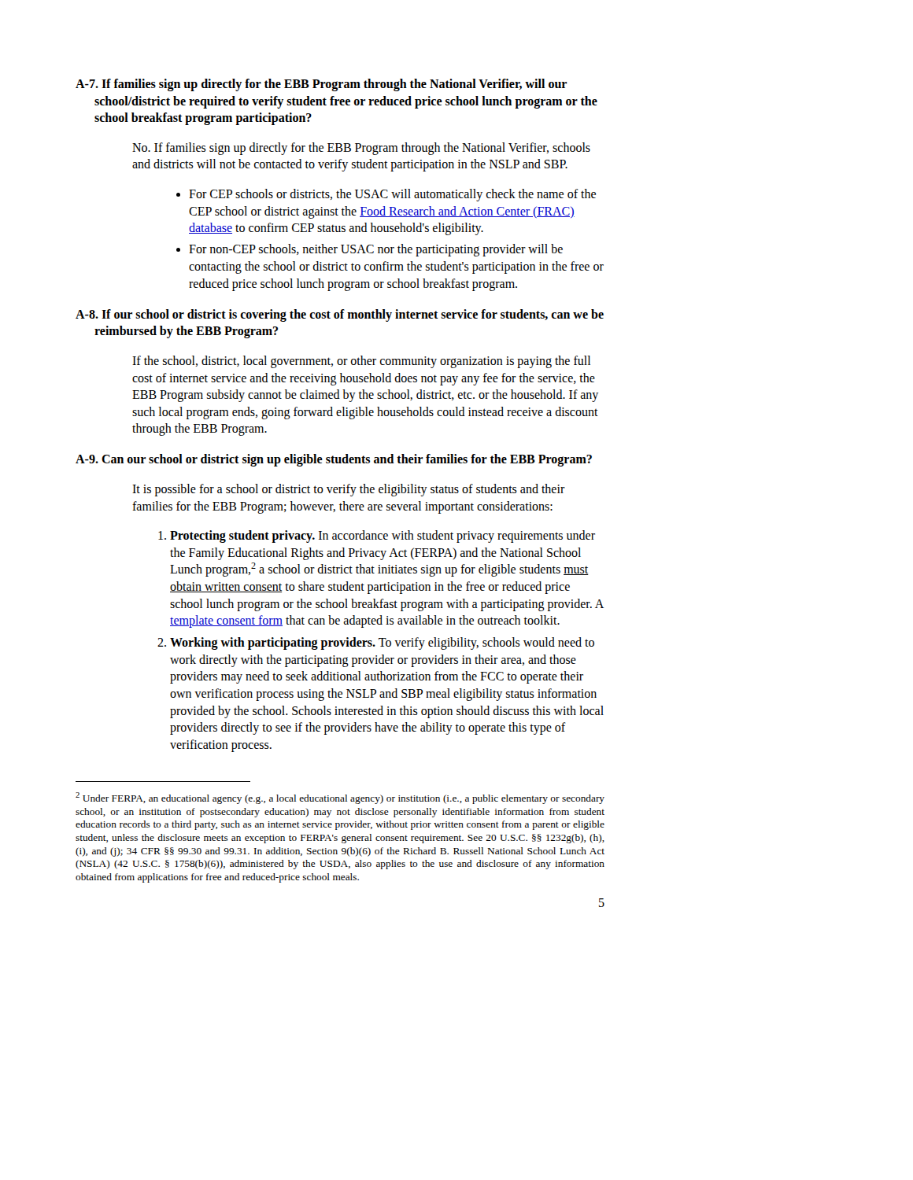A-7. If families sign up directly for the EBB Program through the National Verifier, will our school/district be required to verify student free or reduced price school lunch program or the school breakfast program participation?
No. If families sign up directly for the EBB Program through the National Verifier, schools and districts will not be contacted to verify student participation in the NSLP and SBP.
For CEP schools or districts, the USAC will automatically check the name of the CEP school or district against the Food Research and Action Center (FRAC) database to confirm CEP status and household's eligibility.
For non-CEP schools, neither USAC nor the participating provider will be contacting the school or district to confirm the student's participation in the free or reduced price school lunch program or school breakfast program.
A-8. If our school or district is covering the cost of monthly internet service for students, can we be reimbursed by the EBB Program?
If the school, district, local government, or other community organization is paying the full cost of internet service and the receiving household does not pay any fee for the service, the EBB Program subsidy cannot be claimed by the school, district, etc. or the household. If any such local program ends, going forward eligible households could instead receive a discount through the EBB Program.
A-9. Can our school or district sign up eligible students and their families for the EBB Program?
It is possible for a school or district to verify the eligibility status of students and their families for the EBB Program; however, there are several important considerations:
Protecting student privacy. In accordance with student privacy requirements under the Family Educational Rights and Privacy Act (FERPA) and the National School Lunch program,2 a school or district that initiates sign up for eligible students must obtain written consent to share student participation in the free or reduced price school lunch program or the school breakfast program with a participating provider. A template consent form that can be adapted is available in the outreach toolkit.
Working with participating providers. To verify eligibility, schools would need to work directly with the participating provider or providers in their area, and those providers may need to seek additional authorization from the FCC to operate their own verification process using the NSLP and SBP meal eligibility status information provided by the school. Schools interested in this option should discuss this with local providers directly to see if the providers have the ability to operate this type of verification process.
2 Under FERPA, an educational agency (e.g., a local educational agency) or institution (i.e., a public elementary or secondary school, or an institution of postsecondary education) may not disclose personally identifiable information from student education records to a third party, such as an internet service provider, without prior written consent from a parent or eligible student, unless the disclosure meets an exception to FERPA's general consent requirement. See 20 U.S.C. §§ 1232g(b), (h), (i), and (j); 34 CFR §§ 99.30 and 99.31. In addition, Section 9(b)(6) of the Richard B. Russell National School Lunch Act (NSLA) (42 U.S.C. § 1758(b)(6)), administered by the USDA, also applies to the use and disclosure of any information obtained from applications for free and reduced-price school meals.
5